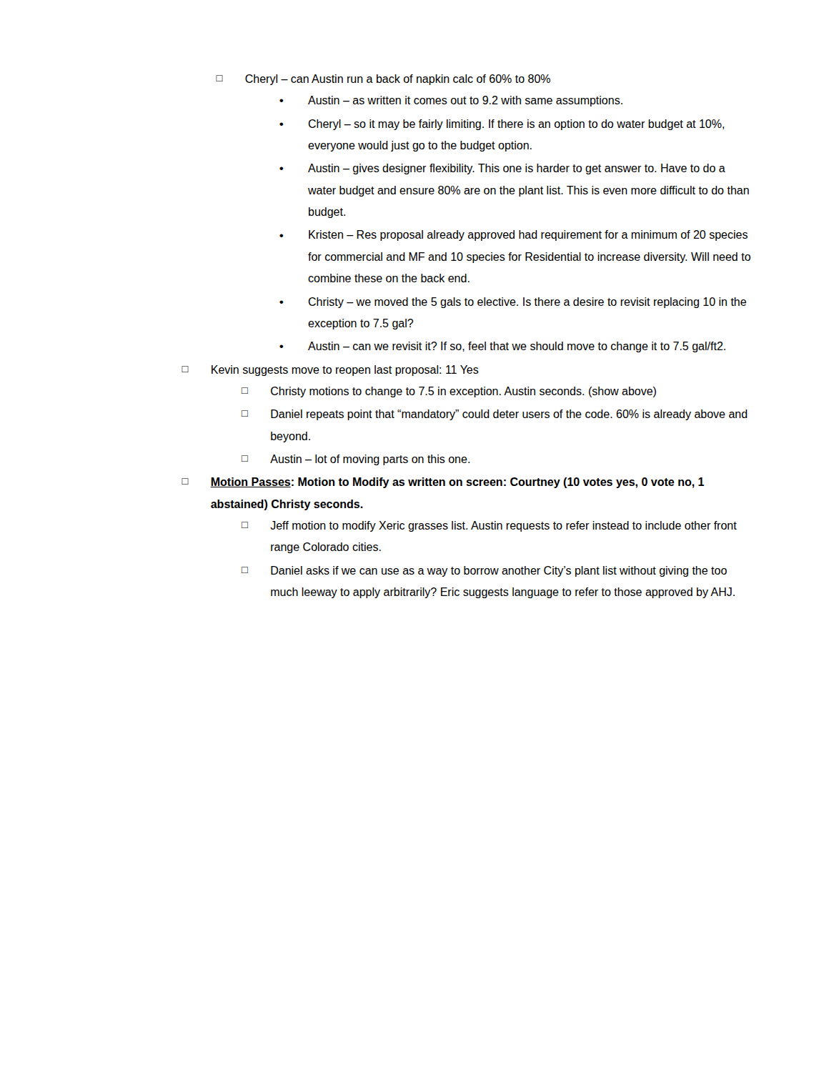Cheryl – can Austin run a back of napkin calc of 60% to 80%
Austin – as written it comes out to 9.2 with same assumptions.
Cheryl – so it may be fairly limiting. If there is an option to do water budget at 10%, everyone would just go to the budget option.
Austin – gives designer flexibility. This one is harder to get answer to. Have to do a water budget and ensure 80% are on the plant list. This is even more difficult to do than budget.
Kristen – Res proposal already approved had requirement for a minimum of 20 species for commercial and MF and 10 species for Residential to increase diversity. Will need to combine these on the back end.
Christy – we moved the 5 gals to elective. Is there a desire to revisit replacing 10 in the exception to 7.5 gal?
Austin – can we revisit it? If so, feel that we should move to change it to 7.5 gal/ft2.
Kevin suggests move to reopen last proposal: 11 Yes
Christy motions to change to 7.5 in exception. Austin seconds. (show above)
Daniel repeats point that “mandatory” could deter users of the code. 60% is already above and beyond.
Austin – lot of moving parts on this one.
Motion Passes: Motion to Modify as written on screen: Courtney (10 votes yes, 0 vote no, 1 abstained) Christy seconds.
Jeff motion to modify Xeric grasses list. Austin requests to refer instead to include other front range Colorado cities.
Daniel asks if we can use as a way to borrow another City’s plant list without giving the too much leeway to apply arbitrarily? Eric suggests language to refer to those approved by AHJ.